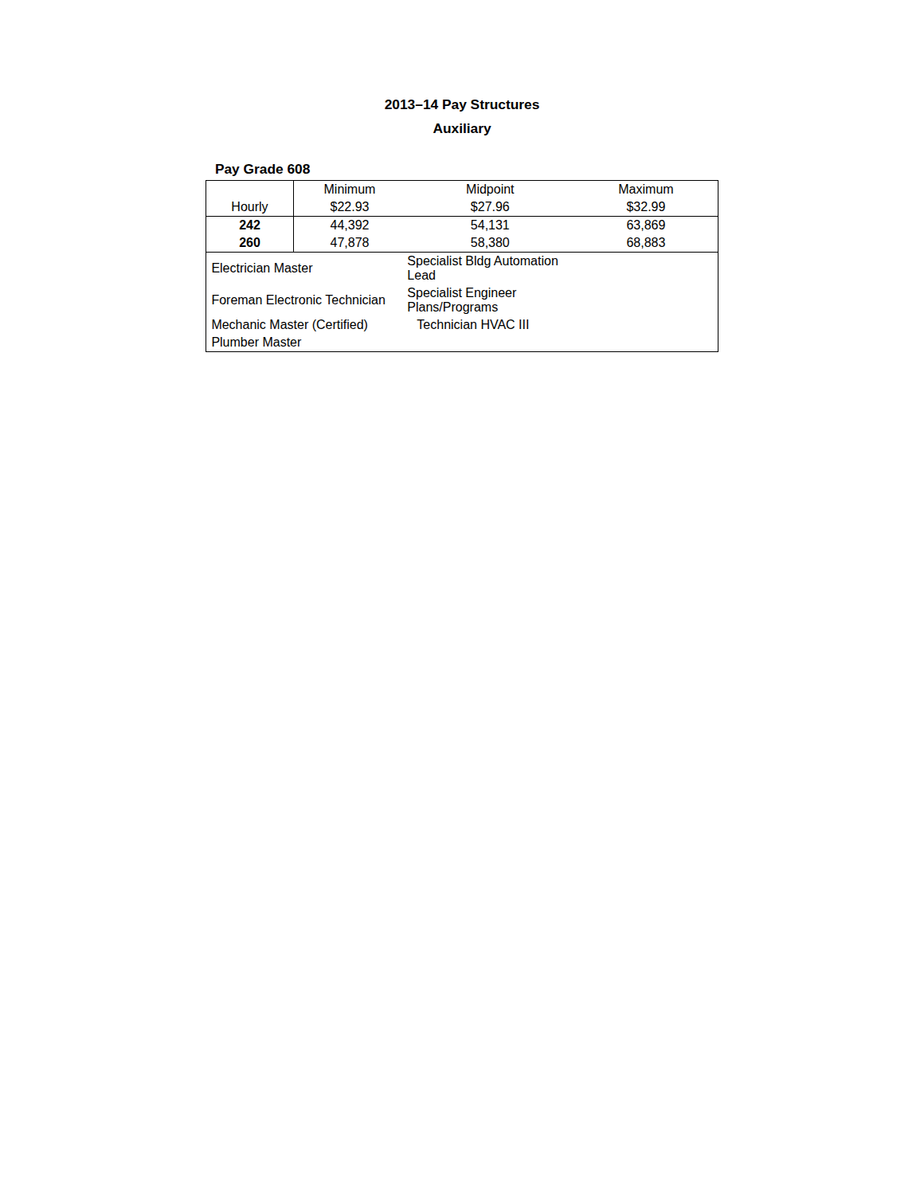2013–14 Pay Structures
Auxiliary
Pay Grade 608
| | Minimum | Midpoint | Maximum |
| Hourly | $22.93 | $27.96 | $32.99 |
| 242 | 44,392 | 54,131 | 63,869 |
| 260 | 47,878 | 58,380 | 68,883 |
| Electrician Master | Specialist Bldg Automation Lead | |
| Foreman Electronic Technician | Specialist Engineer Plans/Programs | |
| Mechanic Master (Certified) | Technician HVAC III | |
| Plumber Master | | |